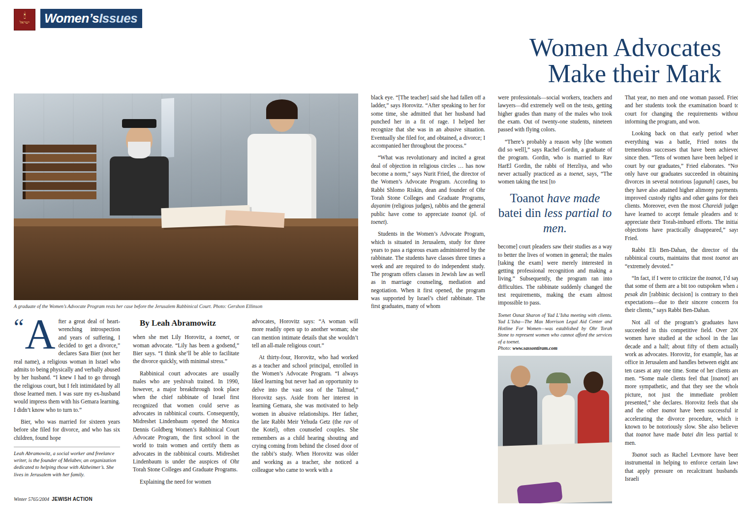🕯 ישראל
Women’sIssues
Women Advocates
Make their Mark
A graduate of the Women’s Advocate Program rests her case before the Jerusalem Rabbinical Court. Photo: Gershon Ellinson
“After a great deal of heart-wrenching introspection and years of suffering, I decided to get a divorce,” declares Sara Bier (not her real name), a religious woman in Israel who admits to being physically and verbally abused by her husband. “I knew I had to go through the religious court, but I felt intimidated by all those learned men. I was sure my ex-husband would impress them with his Gemara learning. I didn’t know who to turn to.”
Bier, who was married for sixteen years before she filed for divorce, and who has six children, found hope
Leah Abramowitz, a social worker and freelance writer, is the founder of Melabev, an organization dedicated to helping those with Alzheimer’s. She lives in Jerusalem with her family.
By Leah Abramowitz
when she met Lily Horovitz, a toenet, or woman advocate. “Lily has been a godsend,” Bier says. “I think she’ll be able to facilitate the divorce quickly, with minimal stress.”
Rabbinical court advocates are usually males who are yeshivah trained. In 1990, however, a major breakthrough took place when the chief rabbinate of Israel first recognized that women could serve as advocates in rabbinical courts. Consequently, Midreshet Lindenbaum opened the Monica Dennis Goldberg Women’s Rabbinical Court Advocate Program, the first school in the world to train women and certify them as advocates in the rabbinical courts. Midreshet Lindenbaum is under the auspices of Ohr Torah Stone Colleges and Graduate Programs.
Explaining the need for women
advocates, Horovitz says: “A woman will more readily open up to another woman; she can mention intimate details that she wouldn’t tell an all-male religious court.”
At thirty-four, Horovitz, who had worked as a teacher and school principal, enrolled in the Women’s Advocate Program. “I always liked learning but never had an opportunity to delve into the vast sea of the Talmud,” Horovitz says. Aside from her interest in learning Gemara, she was motivated to help women in abusive relationships. Her father, the late Rabbi Meir Yehuda Getz (the rav of the Kotel), often counseled couples. She remembers as a child hearing shouting and crying coming from behind the closed door of the rabbi’s study. When Horovitz was older and working as a teacher, she noticed a colleague who came to work with a
Winter 5765/2004 JEWISH ACTION
black eye. “[The teacher] said she had fallen off a ladder,” says Horovitz. “After speaking to her for some time, she admitted that her husband had punched her in a fit of rage. I helped her recognize that she was in an abusive situation. Eventually she filed for, and obtained, a divorce; I accompanied her throughout the process.”
“What was revolutionary and incited a great deal of objection in religious circles … has now become a norm,” says Nurit Fried, the director of the Women’s Advocate Program. According to Rabbi Shlomo Riskin, dean and founder of Ohr Torah Stone Colleges and Graduate Programs, dayanim (religious judges), rabbis and the general public have come to appreciate toanot (pl. of toenet).
Students in the Women’s Advocate Program, which is situated in Jerusalem, study for three years to pass a rigorous exam administered by the rabbinate. The students have classes three times a week and are required to do independent study. The program offers classes in Jewish law as well as in marriage counseling, mediation and negotiation. When it first opened, the program was supported by Israel’s chief rabbinate. The first graduates, many of whom
were professionals—social workers, teachers and lawyers—did extremely well on the tests, getting higher grades than many of the males who took the exam. Out of twenty-one students, nineteen passed with flying colors.
“There’s probably a reason why [the women did so well],” says Rachel Gordin, a graduate of the program. Gordin, who is married to Rav HarEl Gordin, the rabbi of Herzliya, and who never actually practiced as a toenet, says, “The women taking the test [to
Toanot have made batei din less partial to men.
become] court pleaders saw their studies as a way to better the lives of women in general; the males [taking the exam] were merely interested in getting professional recognition and making a living.” Subsequently, the program ran into difficulties. The rabbinate suddenly changed the test requirements, making the exam almost impossible to pass.
Toenet Osnat Sharon of Yad L’Isha meeting with clients. Yad L’Isha—The Max Morrison Legal Aid Center and Hotline For Women—was established by Ohr Torah Stone to represent women who cannot afford the services of a toenet.
Photo: www.sassontiram.com
That year, no men and one woman passed. Fried and her students took the examination board to court for changing the requirements without informing the program, and won.
Looking back on that early period when everything was a battle, Fried notes the tremendous successes that have been achieved since then. “Tens of women have been helped in court by our graduates,” Fried elaborates. “Not only have our graduates succeeded in obtaining divorces in several notorious [agunah] cases, but they have also attained higher alimony payments, improved custody rights and other gains for their clients. Moreover, even the most Chareidi judges have learned to accept female pleaders and to appreciate their Torah-imbued efforts. The initial objections have practically disappeared,” says Fried.
Rabbi Eli Ben-Dahan, the director of the rabbinical courts, maintains that most toanot are “extremely devoted.”
“In fact, if I were to criticize the toanot, I’d say that some of them are a bit too outspoken when a pesak din [rabbinic decision] is contrary to their expectations—due to their sincere concern for their clients,” says Rabbi Ben-Dahan.
Not all of the program’s graduates have succeeded in this competitive field. Over 200 women have studied at the school in the last decade and a half; about fifty of them actually work as advocates. Horovitz, for example, has an office in Jerusalem and handles between eight and ten cases at any one time. Some of her clients are men. “Some male clients feel that [toanot] are more sympathetic, and that they see the whole picture, not just the immediate problem presented,” she declares. Horovitz feels that she and the other toanot have been successful in accelerating the divorce procedure, which is known to be notoriously slow. She also believes that toanot have made batei din less partial to men.
Toanot such as Rachel Levmore have been instrumental in helping to enforce certain laws that apply pressure on recalcitrant husbands. Israeli